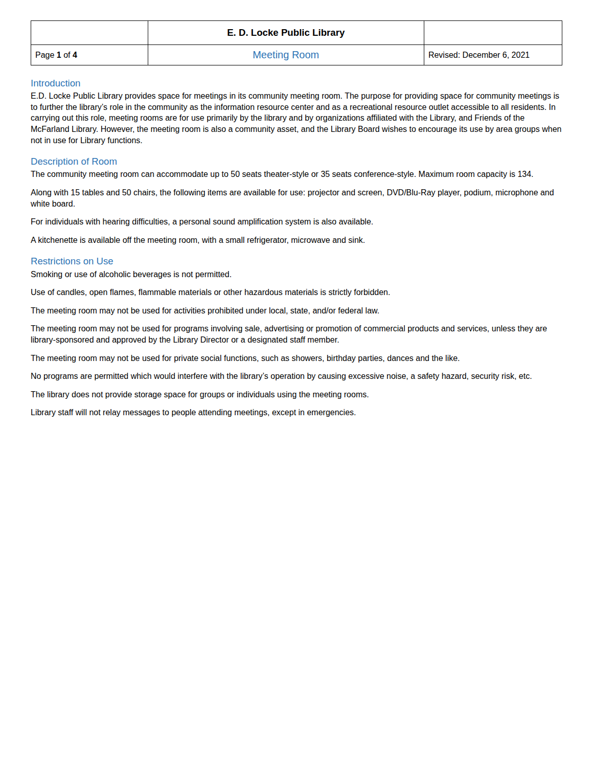| | E. D. Locke Public Library | |
| Page 1 of 4 | Meeting Room | Revised: December 6, 2021 |
Introduction
E.D. Locke Public Library provides space for meetings in its community meeting room. The purpose for providing space for community meetings is to further the library’s role in the community as the information resource center and as a recreational resource outlet accessible to all residents. In carrying out this role, meeting rooms are for use primarily by the library and by organizations affiliated with the Library, and Friends of the McFarland Library. However, the meeting room is also a community asset, and the Library Board wishes to encourage its use by area groups when not in use for Library functions.
Description of Room
The community meeting room can accommodate up to 50 seats theater-style or 35 seats conference-style. Maximum room capacity is 134.
Along with 15 tables and 50 chairs, the following items are available for use: projector and screen, DVD/Blu-Ray player, podium, microphone and white board.
For individuals with hearing difficulties, a personal sound amplification system is also available.
A kitchenette is available off the meeting room, with a small refrigerator, microwave and sink.
Restrictions on Use
Smoking or use of alcoholic beverages is not permitted.
Use of candles, open flames, flammable materials or other hazardous materials is strictly forbidden.
The meeting room may not be used for activities prohibited under local, state, and/or federal law.
The meeting room may not be used for programs involving sale, advertising or promotion of commercial products and services, unless they are library-sponsored and approved by the Library Director or a designated staff member.
The meeting room may not be used for private social functions, such as showers, birthday parties, dances and the like.
No programs are permitted which would interfere with the library’s operation by causing excessive noise, a safety hazard, security risk, etc.
The library does not provide storage space for groups or individuals using the meeting rooms.
Library staff will not relay messages to people attending meetings, except in emergencies.